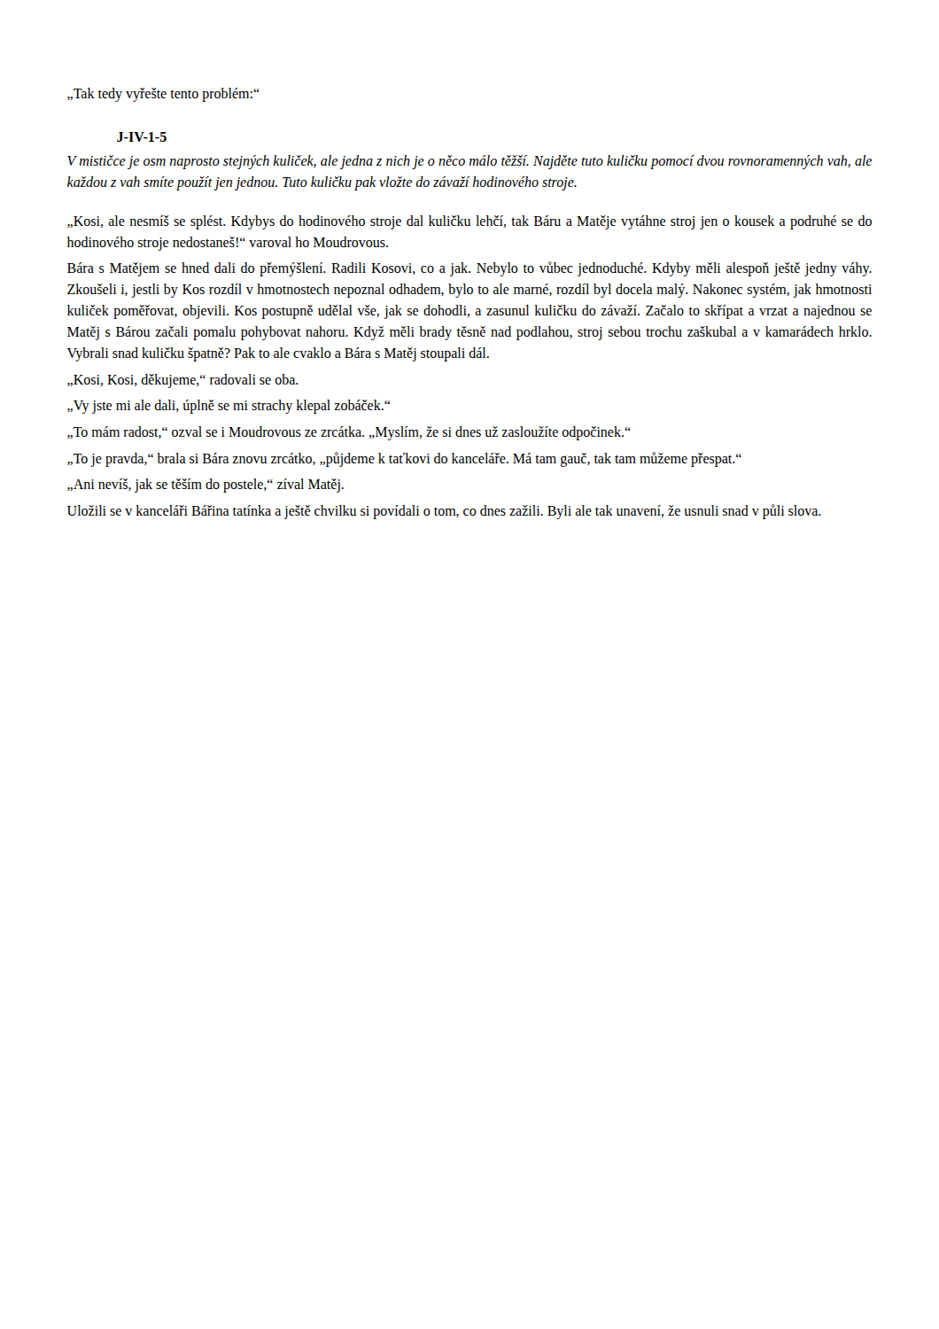„Tak tedy vyřešte tento problém:“
J-IV-1-5
V mističce je osm naprosto stejných kuliček, ale jedna z nich je o něco málo těžší. Najděte tuto kuličku pomocí dvou rovnoramenných vah, ale každou z vah smíte použít jen jednou. Tuto kuličku pak vložte do závaží hodinového stroje.
„Kosi, ale nesmíš se splést. Kdybys do hodinového stroje dal kuličku lehčí, tak Báru a Matěje vytáhne stroj jen o kousek a podruhé se do hodinového stroje nedostaneš!“ varoval ho Moudrovous.
Bára s Matějem se hned dali do přemýšlení. Radili Kosovi, co a jak. Nebylo to vůbec jednoduché. Kdyby měli alespoň ještě jedny váhy. Zkoušeli i, jestli by Kos rozdíl v hmotnostech nepoznal odhadem, bylo to ale marné, rozdíl byl docela malý. Nakonec systém, jak hmotnosti kuliček poměřovat, objevili. Kos postupně udělal vše, jak se dohodli, a zasunul kuličku do závaží. Začalo to skřípat a vrzat a najednou se Matěj s Bárou začali pomalu pohybovat nahoru. Když měli brady těsně nad podlahou, stroj sebou trochu zaškubal a v kamarádech hrklo. Vybrali snad kuličku špatně? Pak to ale cvaklo a Bára s Matěj stoupali dál.
„Kosi, Kosi, děkujeme,“ radovali se oba.
„Vy jste mi ale dali, úplně se mi strachy klepal zobáček.“
„To mám radost,“ ozval se i Moudrovous ze zrcátka. „Myslím, že si dnes už zasloužíte odpočinek.“
„To je pravda,“ brala si Bára znovu zrcátko, „půjdeme k taťkovi do kanceláře. Má tam gauč, tak tam můžeme přespat.“
„Ani nevíš, jak se těším do postele,“ zíval Matěj.
Uložili se v kanceláři Bářina tatínka a ještě chvilku si povídali o tom, co dnes zažili. Byli ale tak unavení, že usnuli snad v půli slova.